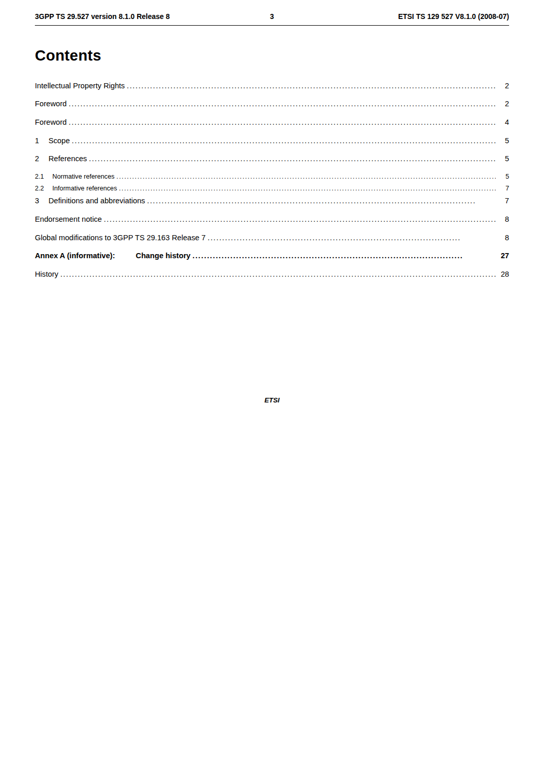3GPP TS 29.527 version 8.1.0 Release 8
3
ETSI TS 129 527 V8.1.0 (2008-07)
Contents
Intellectual Property Rights .................................................................................................................................. 2
Foreword ............................................................................................................................................................. 2
Foreword ............................................................................................................................................................. 4
1 Scope ..................................................................................................................................................... 5
2 References ............................................................................................................................................. 5
2.1 Normative references ................................................................................................................................................. 5
2.2 Informative references ................................................................................................................................................ 7
3 Definitions and abbreviations ................................................................................................................. 7
Endorsement notice ........................................................................................................................................... 8
Global modifications to 3GPP TS 29.163 Release 7 ....................................................................................... 8
Annex A (informative): Change history ............................................................................................. 27
History ............................................................................................................................................................... 28
ETSI